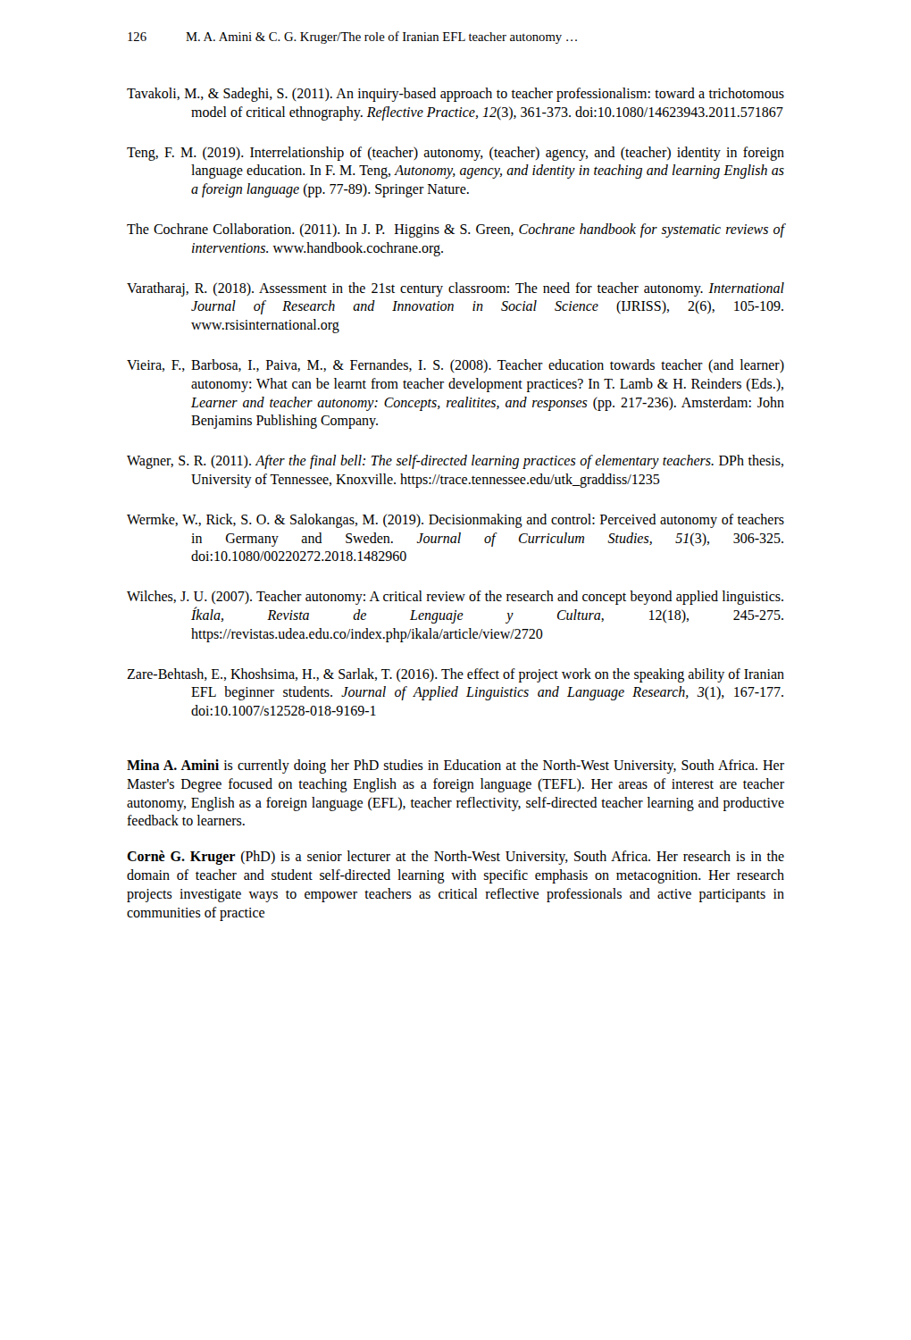126 M. A. Amini & C. G. Kruger/The role of Iranian EFL teacher autonomy …
Tavakoli, M., & Sadeghi, S. (2011). An inquiry‑based approach to teacher professionalism: toward a trichotomous model of critical ethnography. Reflective Practice, 12(3), 361-373. doi:10.1080/14623943.2011.571867
Teng, F. M. (2019). Interrelationship of (teacher) autonomy, (teacher) agency, and (teacher) identity in foreign language education. In F. M. Teng, Autonomy, agency, and identity in teaching and learning English as a foreign language (pp. 77-89). Springer Nature.
The Cochrane Collaboration. (2011). In J. P. Higgins & S. Green, Cochrane handbook for systematic reviews of interventions. www.handbook.cochrane.org.
Varatharaj, R. (2018). Assessment in the 21st century classroom: The need for teacher autonomy. International Journal of Research and Innovation in Social Science (IJRISS), 2(6), 105-109. www.rsisinternational.org
Vieira, F., Barbosa, I., Paiva, M., & Fernandes, I. S. (2008). Teacher education towards teacher (and learner) autonomy: What can be learnt from teacher development practices? In T. Lamb & H. Reinders (Eds.), Learner and teacher autonomy: Concepts, realitites, and responses (pp. 217-236). Amsterdam: John Benjamins Publishing Company.
Wagner, S. R. (2011). After the final bell: The self-directed learning practices of elementary teachers. DPh thesis, University of Tennessee, Knoxville. https://trace.tennessee.edu/utk_graddiss/1235
Wermke, W., Rick, S. O. & Salokangas, M. (2019). Decisionmaking and control: Perceived autonomy of teachers in Germany and Sweden. Journal of Curriculum Studies, 51(3), 306-325. doi:10.1080/00220272.2018.1482960
Wilches, J. U. (2007). Teacher autonomy: A critical review of the research and concept beyond applied linguistics. Íkala, Revista de Lenguaje y Cultura, 12(18), 245-275. https://revistas.udea.edu.co/index.php/ikala/article/view/2720
Zare-Behtash, E., Khoshsima, H., & Sarlak, T. (2016). The effect of project work on the speaking ability of Iranian EFL beginner students. Journal of Applied Linguistics and Language Research, 3(1), 167-177. doi:10.1007/s12528-018-9169-1
Mina A. Amini is currently doing her PhD studies in Education at the North-West University, South Africa. Her Master's Degree focused on teaching English as a foreign language (TEFL). Her areas of interest are teacher autonomy, English as a foreign language (EFL), teacher reflectivity, self-directed teacher learning and productive feedback to learners.
Cornè G. Kruger (PhD) is a senior lecturer at the North-West University, South Africa. Her research is in the domain of teacher and student self-directed learning with specific emphasis on metacognition. Her research projects investigate ways to empower teachers as critical reflective professionals and active participants in communities of practice